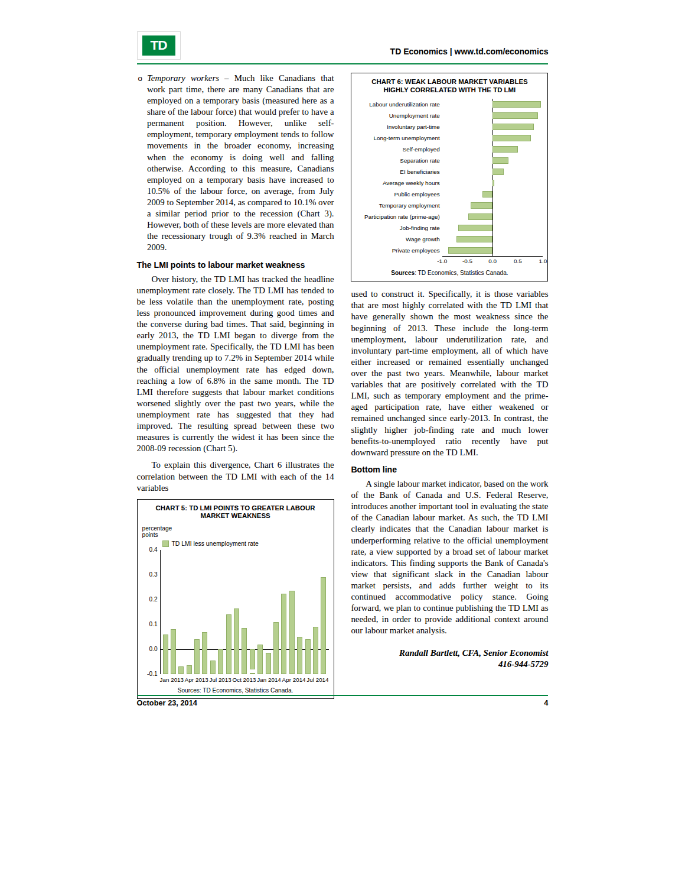TD
TD Economics | www.td.com/economics
o
Temporary workers – Much like Canadians that work part time, there are many Canadians that are employed on a temporary basis (measured here as a share of the labour force) that would prefer to have a permanent position. However, unlike self-employment, temporary employment tends to follow movements in the broader economy, increasing when the economy is doing well and falling otherwise. According to this measure, Canadians employed on a temporary basis have increased to 10.5% of the labour force, on average, from July 2009 to September 2014, as compared to 10.1% over a similar period prior to the recession (Chart 3). However, both of these levels are more elevated than the recessionary trough of 9.3% reached in March 2009.
The LMI points to labour market weakness
Over history, the TD LMI has tracked the headline unemployment rate closely. The TD LMI has tended to be less volatile than the unemployment rate, posting less pronounced improvement during good times and the converse during bad times. That said, beginning in early 2013, the TD LMI began to diverge from the unemployment rate. Specifically, the TD LMI has been gradually trending up to 7.2% in September 2014 while the official unemployment rate has edged down, reaching a low of 6.8% in the same month. The TD LMI therefore suggests that labour market conditions worsened slightly over the past two years, while the unemployment rate has suggested that they had improved. The resulting spread between these two measures is currently the widest it has been since the 2008-09 recession (Chart 5).
To explain this divergence, Chart 6 illustrates the correlation between the TD LMI with each of the 14 variables
CHART 5: TD LMI POINTS TO GREATER LABOUR
MARKET WEAKNESS
percentage
points
TD LMI less unemployment rate
0.4 0.3 0.2 0.1 0.0 -0.1
Jan 2013 Apr 2013 Jul 2013 Oct 2013 Jan 2014 Apr 2014 Jul 2014
Sources: TD Economics, Statistics Canada.
CHART 6: WEAK LABOUR MARKET VARIABLES
HIGHLY CORRELATED WITH THE TD LMI
Labour underutilization rate
Unemployment rate
Involuntary part-time
Long-term unemployment
Self-employed
Separation rate
EI beneficiaries
Average weekly hours
Public employees
Temporary employment
Participation rate (prime-age)
Job-finding rate
Wage growth
Private employees
-1.0 -0.5 0.0 0.5 1.0
Sources: TD Economics, Statistics Canada.
used to construct it. Specifically, it is those variables that are most highly correlated with the TD LMI that have generally shown the most weakness since the beginning of 2013. These include the long-term unemployment, labour underutilization rate, and involuntary part-time employment, all of which have either increased or remained essentially unchanged over the past two years. Meanwhile, labour market variables that are positively correlated with the TD LMI, such as temporary employment and the prime-aged participation rate, have either weakened or remained unchanged since early-2013. In contrast, the slightly higher job-finding rate and much lower benefits-to-unemployed ratio recently have put downward pressure on the TD LMI.
Bottom line
A single labour market indicator, based on the work of the Bank of Canada and U.S. Federal Reserve, introduces another important tool in evaluating the state of the Canadian labour market. As such, the TD LMI clearly indicates that the Canadian labour market is underperforming relative to the official unemployment rate, a view supported by a broad set of labour market indicators. This finding supports the Bank of Canada's view that significant slack in the Canadian labour market persists, and adds further weight to its continued accommodative policy stance. Going forward, we plan to continue publishing the TD LMI as needed, in order to provide additional context around our labour market analysis.
Randall Bartlett, CFA, Senior Economist
416-944-5729
October 23, 2014
4